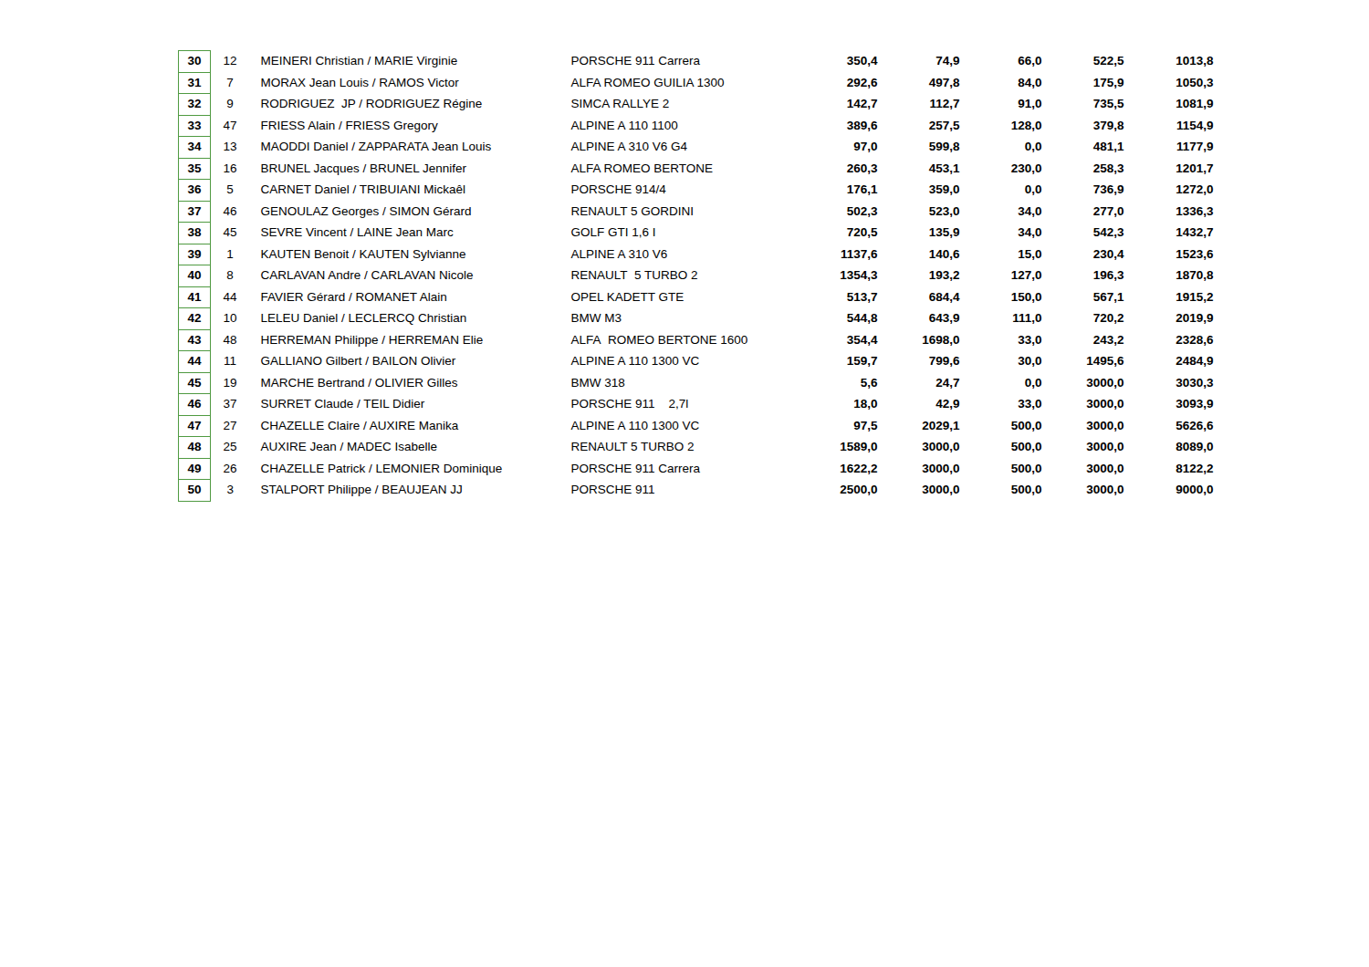| 30 | 12 | MEINERI Christian / MARIE Virginie | PORSCHE 911 Carrera | 350,4 | 74,9 | 66,0 | 522,5 | 1013,8 |
| 31 | 7 | MORAX Jean Louis / RAMOS Victor | ALFA ROMEO GUILIA 1300 | 292,6 | 497,8 | 84,0 | 175,9 | 1050,3 |
| 32 | 9 | RODRIGUEZ JP / RODRIGUEZ Régine | SIMCA RALLYE 2 | 142,7 | 112,7 | 91,0 | 735,5 | 1081,9 |
| 33 | 47 | FRIESS Alain / FRIESS Gregory | ALPINE A 110 1100 | 389,6 | 257,5 | 128,0 | 379,8 | 1154,9 |
| 34 | 13 | MAODDI Daniel / ZAPPARATA Jean Louis | ALPINE A 310 V6 G4 | 97,0 | 599,8 | 0,0 | 481,1 | 1177,9 |
| 35 | 16 | BRUNEL Jacques / BRUNEL Jennifer | ALFA ROMEO BERTONE | 260,3 | 453,1 | 230,0 | 258,3 | 1201,7 |
| 36 | 5 | CARNET Daniel / TRIBUIANI Mickaêl | PORSCHE 914/4 | 176,1 | 359,0 | 0,0 | 736,9 | 1272,0 |
| 37 | 46 | GENOULAZ Georges / SIMON Gérard | RENAULT 5 GORDINI | 502,3 | 523,0 | 34,0 | 277,0 | 1336,3 |
| 38 | 45 | SEVRE Vincent / LAINE Jean Marc | GOLF GTI 1,6 I | 720,5 | 135,9 | 34,0 | 542,3 | 1432,7 |
| 39 | 1 | KAUTEN Benoit / KAUTEN Sylvianne | ALPINE A 310 V6 | 1137,6 | 140,6 | 15,0 | 230,4 | 1523,6 |
| 40 | 8 | CARLAVAN Andre / CARLAVAN Nicole | RENAULT 5 TURBO 2 | 1354,3 | 193,2 | 127,0 | 196,3 | 1870,8 |
| 41 | 44 | FAVIER Gérard / ROMANET Alain | OPEL KADETT GTE | 513,7 | 684,4 | 150,0 | 567,1 | 1915,2 |
| 42 | 10 | LELEU Daniel / LECLERCQ Christian | BMW M3 | 544,8 | 643,9 | 111,0 | 720,2 | 2019,9 |
| 43 | 48 | HERREMAN Philippe / HERREMAN Elie | ALFA ROMEO BERTONE 1600 | 354,4 | 1698,0 | 33,0 | 243,2 | 2328,6 |
| 44 | 11 | GALLIANO Gilbert / BAILON Olivier | ALPINE A 110 1300 VC | 159,7 | 799,6 | 30,0 | 1495,6 | 2484,9 |
| 45 | 19 | MARCHE Bertrand / OLIVIER Gilles | BMW 318 | 5,6 | 24,7 | 0,0 | 3000,0 | 3030,3 |
| 46 | 37 | SURRET Claude / TEIL Didier | PORSCHE 911 2,7l | 18,0 | 42,9 | 33,0 | 3000,0 | 3093,9 |
| 47 | 27 | CHAZELLE Claire / AUXIRE Manika | ALPINE A 110 1300 VC | 97,5 | 2029,1 | 500,0 | 3000,0 | 5626,6 |
| 48 | 25 | AUXIRE Jean / MADEC Isabelle | RENAULT 5 TURBO 2 | 1589,0 | 3000,0 | 500,0 | 3000,0 | 8089,0 |
| 49 | 26 | CHAZELLE Patrick / LEMONIER Dominique | PORSCHE 911 Carrera | 1622,2 | 3000,0 | 500,0 | 3000,0 | 8122,2 |
| 50 | 3 | STALPORT Philippe / BEAUJEAN JJ | PORSCHE 911 | 2500,0 | 3000,0 | 500,0 | 3000,0 | 9000,0 |